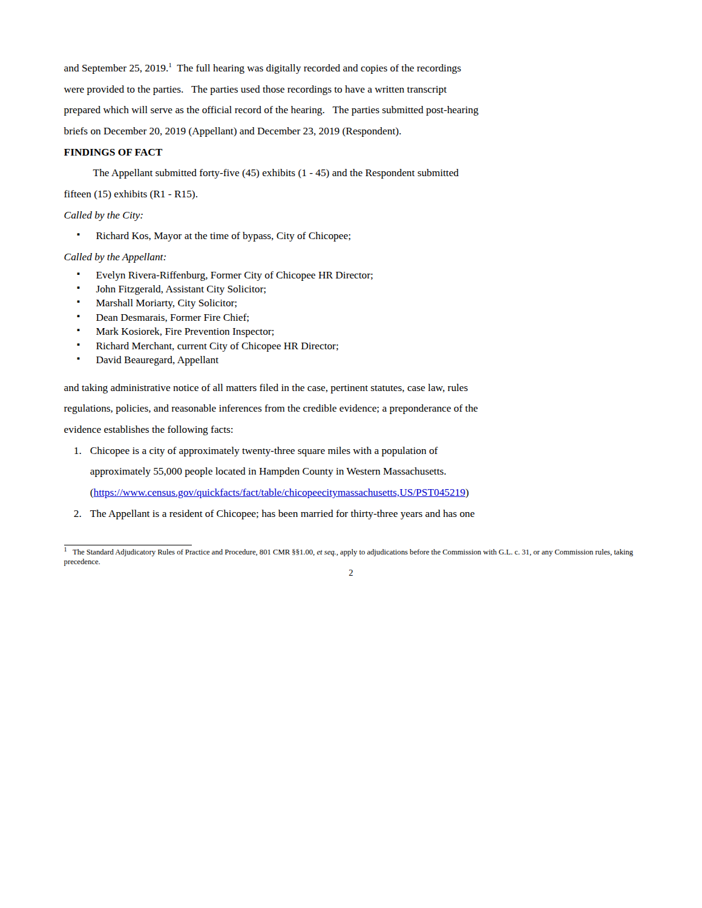and September 25, 2019.1 The full hearing was digitally recorded and copies of the recordings
were provided to the parties. The parties used those recordings to have a written transcript
prepared which will serve as the official record of the hearing. The parties submitted post-hearing
briefs on December 20, 2019 (Appellant) and December 23, 2019 (Respondent).
FINDINGS OF FACT
The Appellant submitted forty-five (45) exhibits (1 - 45) and the Respondent submitted
fifteen (15) exhibits (R1 - R15).
Called by the City:
Richard Kos, Mayor at the time of bypass, City of Chicopee;
Called by the Appellant:
Evelyn Rivera-Riffenburg, Former City of Chicopee HR Director;
John Fitzgerald, Assistant City Solicitor;
Marshall Moriarty, City Solicitor;
Dean Desmarais, Former Fire Chief;
Mark Kosiorek, Fire Prevention Inspector;
Richard Merchant, current City of Chicopee HR Director;
David Beauregard, Appellant
and taking administrative notice of all matters filed in the case, pertinent statutes, case law, rules
regulations, policies, and reasonable inferences from the credible evidence; a preponderance of the
evidence establishes the following facts:
Chicopee is a city of approximately twenty-three square miles with a population of
approximately 55,000 people located in Hampden County in Western Massachusetts.
(https://www.census.gov/quickfacts/fact/table/chicopeecitymassachusetts,US/PST045219)
The Appellant is a resident of Chicopee; has been married for thirty-three years and has one
1 The Standard Adjudicatory Rules of Practice and Procedure, 801 CMR §§1.00, et seq., apply to adjudications before the Commission with G.L. c. 31, or any Commission rules, taking precedence.
2